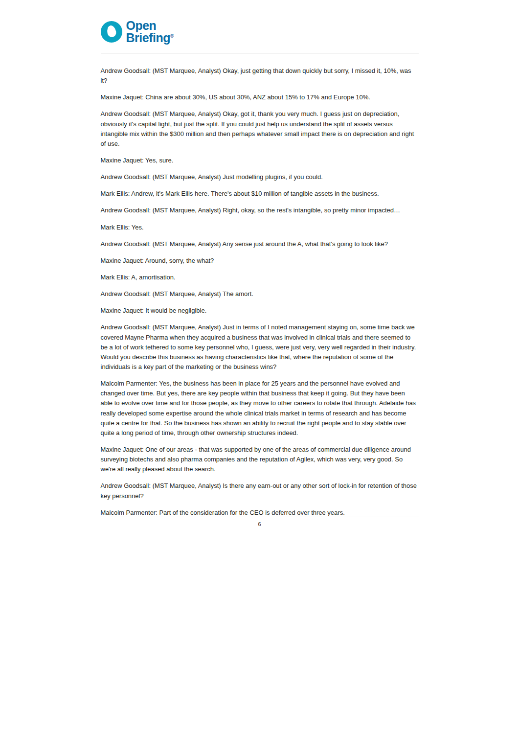Open Briefing®
Andrew Goodsall: (MST Marquee, Analyst) Okay, just getting that down quickly but sorry, I missed it, 10%, was it?
Maxine Jaquet: China are about 30%, US about 30%, ANZ about 15% to 17% and Europe 10%.
Andrew Goodsall: (MST Marquee, Analyst) Okay, got it, thank you very much. I guess just on depreciation, obviously it's capital light, but just the split. If you could just help us understand the split of assets versus intangible mix within the $300 million and then perhaps whatever small impact there is on depreciation and right of use.
Maxine Jaquet: Yes, sure.
Andrew Goodsall: (MST Marquee, Analyst) Just modelling plugins, if you could.
Mark Ellis: Andrew, it's Mark Ellis here. There's about $10 million of tangible assets in the business.
Andrew Goodsall: (MST Marquee, Analyst) Right, okay, so the rest's intangible, so pretty minor impacted…
Mark Ellis: Yes.
Andrew Goodsall: (MST Marquee, Analyst) Any sense just around the A, what that's going to look like?
Maxine Jaquet: Around, sorry, the what?
Mark Ellis: A, amortisation.
Andrew Goodsall: (MST Marquee, Analyst) The amort.
Maxine Jaquet: It would be negligible.
Andrew Goodsall: (MST Marquee, Analyst) Just in terms of I noted management staying on, some time back we covered Mayne Pharma when they acquired a business that was involved in clinical trials and there seemed to be a lot of work tethered to some key personnel who, I guess, were just very, very well regarded in their industry. Would you describe this business as having characteristics like that, where the reputation of some of the individuals is a key part of the marketing or the business wins?
Malcolm Parmenter: Yes, the business has been in place for 25 years and the personnel have evolved and changed over time. But yes, there are key people within that business that keep it going. But they have been able to evolve over time and for those people, as they move to other careers to rotate that through. Adelaide has really developed some expertise around the whole clinical trials market in terms of research and has become quite a centre for that. So the business has shown an ability to recruit the right people and to stay stable over quite a long period of time, through other ownership structures indeed.
Maxine Jaquet: One of our areas - that was supported by one of the areas of commercial due diligence around surveying biotechs and also pharma companies and the reputation of Agilex, which was very, very good. So we're all really pleased about the search.
Andrew Goodsall: (MST Marquee, Analyst) Is there any earn-out or any other sort of lock-in for retention of those key personnel?
Malcolm Parmenter: Part of the consideration for the CEO is deferred over three years.
6